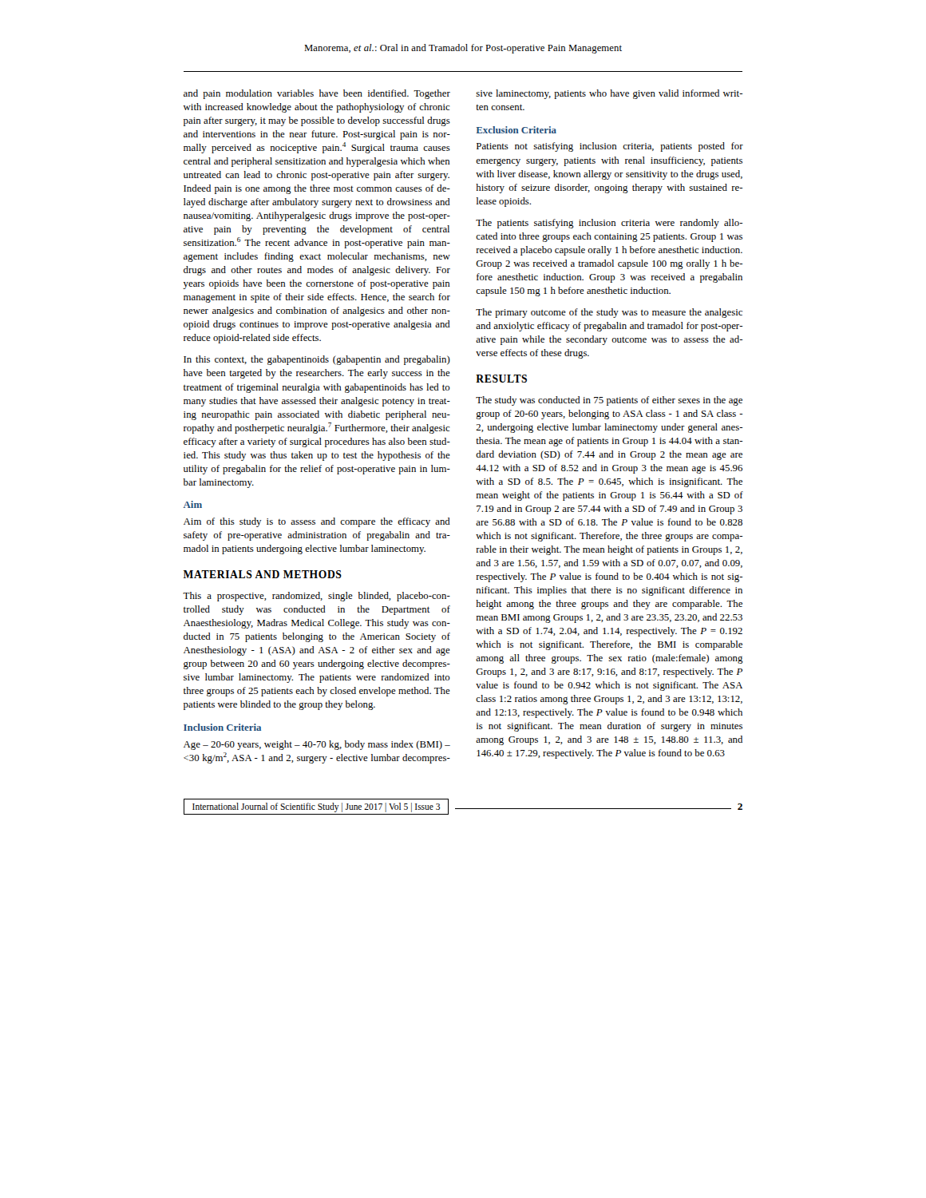Manorema, et al.: Oral in and Tramadol for Post-operative Pain Management
and pain modulation variables have been identified. Together with increased knowledge about the pathophysiology of chronic pain after surgery, it may be possible to develop successful drugs and interventions in the near future. Post-surgical pain is normally perceived as nociceptive pain.4 Surgical trauma causes central and peripheral sensitization and hyperalgesia which when untreated can lead to chronic post-operative pain after surgery. Indeed pain is one among the three most common causes of delayed discharge after ambulatory surgery next to drowsiness and nausea/vomiting. Antihyperalgesic drugs improve the post-operative pain by preventing the development of central sensitization.6 The recent advance in post-operative pain management includes finding exact molecular mechanisms, new drugs and other routes and modes of analgesic delivery. For years opioids have been the cornerstone of post-operative pain management in spite of their side effects. Hence, the search for newer analgesics and combination of analgesics and other non-opioid drugs continues to improve post-operative analgesia and reduce opioid-related side effects.
In this context, the gabapentinoids (gabapentin and pregabalin) have been targeted by the researchers. The early success in the treatment of trigeminal neuralgia with gabapentinoids has led to many studies that have assessed their analgesic potency in treating neuropathic pain associated with diabetic peripheral neuropathy and postherpetic neuralgia.7 Furthermore, their analgesic efficacy after a variety of surgical procedures has also been studied. This study was thus taken up to test the hypothesis of the utility of pregabalin for the relief of post-operative pain in lumbar laminectomy.
Aim
Aim of this study is to assess and compare the efficacy and safety of pre-operative administration of pregabalin and tramadol in patients undergoing elective lumbar laminectomy.
Materials and Methods
This a prospective, randomized, single blinded, placebo-controlled study was conducted in the Department of Anaesthesiology, Madras Medical College. This study was conducted in 75 patients belonging to the American Society of Anesthesiology - 1 (ASA) and ASA - 2 of either sex and age group between 20 and 60 years undergoing elective decompressive lumbar laminectomy. The patients were randomized into three groups of 25 patients each by closed envelope method. The patients were blinded to the group they belong.
Inclusion Criteria
Age – 20-60 years, weight – 40-70 kg, body mass index (BMI) – <30 kg/m2, ASA - 1 and 2, surgery - elective lumbar decompressive laminectomy, patients who have given valid informed written consent.
Exclusion Criteria
Patients not satisfying inclusion criteria, patients posted for emergency surgery, patients with renal insufficiency, patients with liver disease, known allergy or sensitivity to the drugs used, history of seizure disorder, ongoing therapy with sustained release opioids.
The patients satisfying inclusion criteria were randomly allocated into three groups each containing 25 patients. Group 1 was received a placebo capsule orally 1 h before anesthetic induction. Group 2 was received a tramadol capsule 100 mg orally 1 h before anesthetic induction. Group 3 was received a pregabalin capsule 150 mg 1 h before anesthetic induction.
The primary outcome of the study was to measure the analgesic and anxiolytic efficacy of pregabalin and tramadol for post-operative pain while the secondary outcome was to assess the adverse effects of these drugs.
Results
The study was conducted in 75 patients of either sexes in the age group of 20-60 years, belonging to ASA class - 1 and SA class - 2, undergoing elective lumbar laminectomy under general anesthesia. The mean age of patients in Group 1 is 44.04 with a standard deviation (SD) of 7.44 and in Group 2 the mean age are 44.12 with a SD of 8.52 and in Group 3 the mean age is 45.96 with a SD of 8.5. The P = 0.645, which is insignificant. The mean weight of the patients in Group 1 is 56.44 with a SD of 7.19 and in Group 2 are 57.44 with a SD of 7.49 and in Group 3 are 56.88 with a SD of 6.18. The P value is found to be 0.828 which is not significant. Therefore, the three groups are comparable in their weight. The mean height of patients in Groups 1, 2, and 3 are 1.56, 1.57, and 1.59 with a SD of 0.07, 0.07, and 0.09, respectively. The P value is found to be 0.404 which is not significant. This implies that there is no significant difference in height among the three groups and they are comparable. The mean BMI among Groups 1, 2, and 3 are 23.35, 23.20, and 22.53 with a SD of 1.74, 2.04, and 1.14, respectively. The P = 0.192 which is not significant. Therefore, the BMI is comparable among all three groups. The sex ratio (male:female) among Groups 1, 2, and 3 are 8:17, 9:16, and 8:17, respectively. The P value is found to be 0.942 which is not significant. The ASA class 1:2 ratios among three Groups 1, 2, and 3 are 13:12, 13:12, and 12:13, respectively. The P value is found to be 0.948 which is not significant. The mean duration of surgery in minutes among Groups 1, 2, and 3 are 148 ± 15, 148.80 ± 11.3, and 146.40 ± 17.29, respectively. The P value is found to be 0.63
International Journal of Scientific Study | June 2017 | Vol 5 | Issue 3
2